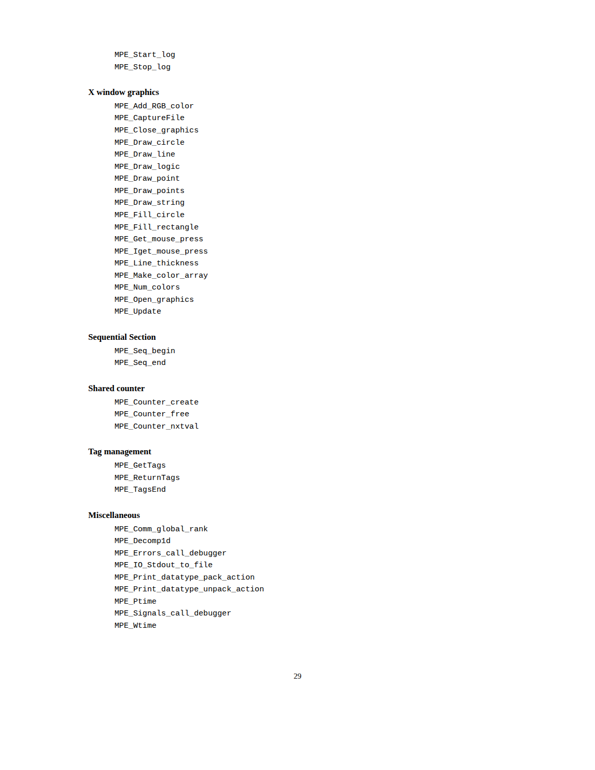MPE_Start_log
MPE_Stop_log
X window graphics
MPE_Add_RGB_color
MPE_CaptureFile
MPE_Close_graphics
MPE_Draw_circle
MPE_Draw_line
MPE_Draw_logic
MPE_Draw_point
MPE_Draw_points
MPE_Draw_string
MPE_Fill_circle
MPE_Fill_rectangle
MPE_Get_mouse_press
MPE_Iget_mouse_press
MPE_Line_thickness
MPE_Make_color_array
MPE_Num_colors
MPE_Open_graphics
MPE_Update
Sequential Section
MPE_Seq_begin
MPE_Seq_end
Shared counter
MPE_Counter_create
MPE_Counter_free
MPE_Counter_nxtval
Tag management
MPE_GetTags
MPE_ReturnTags
MPE_TagsEnd
Miscellaneous
MPE_Comm_global_rank
MPE_Decomp1d
MPE_Errors_call_debugger
MPE_IO_Stdout_to_file
MPE_Print_datatype_pack_action
MPE_Print_datatype_unpack_action
MPE_Ptime
MPE_Signals_call_debugger
MPE_Wtime
29